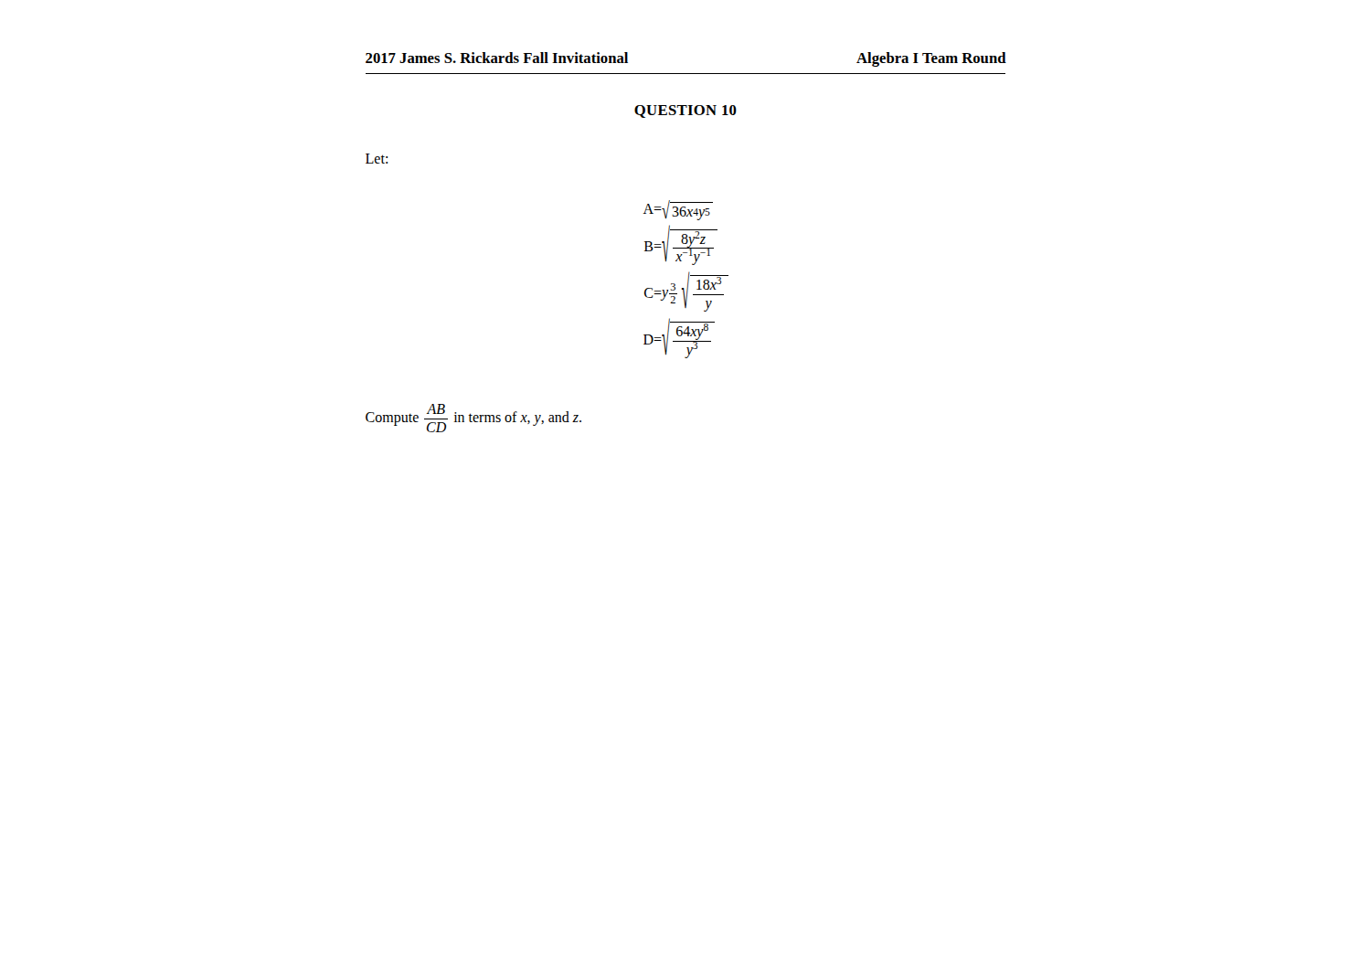2017 James S. Rickards Fall Invitational
Algebra I Team Round
QUESTION 10
Let:
| A | = | √ 36 x 4 y 5 |
| B | = | √ 8 y 2 z x −1 y −1 |
| C | = | y 3 2 √ 18 x 3 y |
| D | = | √ 64 x y 8 y 3 |
Compute AB CD in terms of x, y, and z.